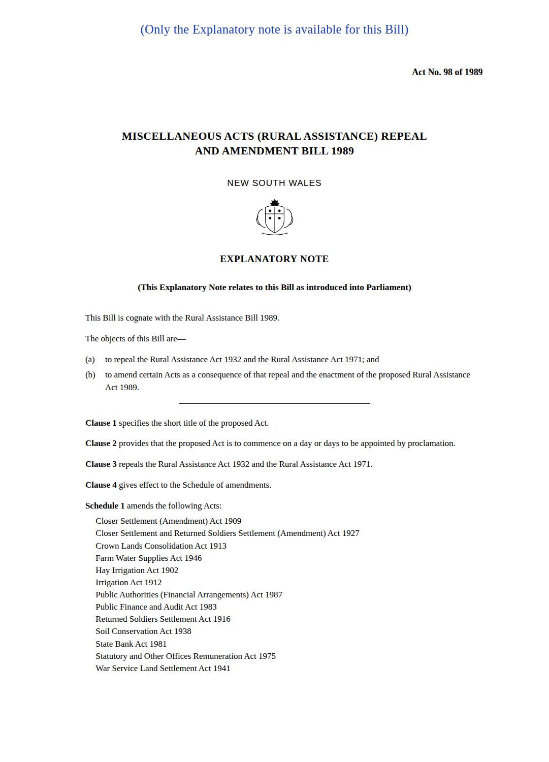(Only the Explanatory note is available for this Bill)
Act No. 98 of 1989
Miscellaneous Acts (Rural Assistance) Repeal
and Amendment Bill 1989
NEW SOUTH WALES
EXPLANATORY NOTE
(This Explanatory Note relates to this Bill as introduced into Parliament)
This Bill is cognate with the Rural Assistance Bill 1989.
The objects of this Bill are—
to repeal the Rural Assistance Act 1932 and the Rural Assistance Act 1971; and
to amend certain Acts as a consequence of that repeal and the enactment of the proposed Rural Assistance Act 1989.
Clause 1 specifies the short title of the proposed Act.
Clause 2 provides that the proposed Act is to commence on a day or days to be appointed by proclamation.
Clause 3 repeals the Rural Assistance Act 1932 and the Rural Assistance Act 1971.
Clause 4 gives effect to the Schedule of amendments.
Schedule 1 amends the following Acts:
Closer Settlement (Amendment) Act 1909
Closer Settlement and Returned Soldiers Settlement (Amendment) Act 1927
Crown Lands Consolidation Act 1913
Farm Water Supplies Act 1946
Hay Irrigation Act 1902
Irrigation Act 1912
Public Authorities (Financial Arrangements) Act 1987
Public Finance and Audit Act 1983
Returned Soldiers Settlement Act 1916
Soil Conservation Act 1938
State Bank Act 1981
Statutory and Other Offices Remuneration Act 1975
War Service Land Settlement Act 1941